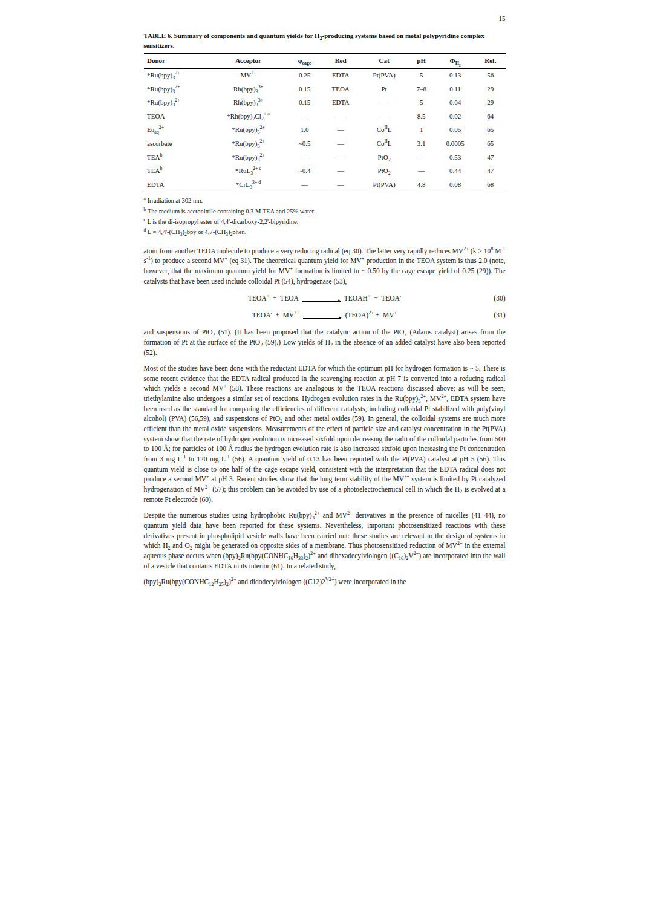15
TABLE 6. Summary of components and quantum yields for H 2 -producing systems based on metal polypyridine complex sensitizers.
| Donor | Acceptor | φ cage | Red | Cat | pH | Φ H 2 | Ref. |
| --- | --- | --- | --- | --- | --- | --- | --- |
| *Ru(bpy) 3 2+ | MV 2+ | 0.25 | EDTA | Pt(PVA) | 5 | 0.13 | 56 |
| *Ru(bpy) 3 2+ | Rh(bpy) 3 3+ | 0.15 | TEOA | Pt | 7–8 | 0.11 | 29 |
| *Ru(bpy) 3 2+ | Rh(bpy) 3 3+ | 0.15 | EDTA | — | 5 | 0.04 | 29 |
| TEOA | *Rh(bpy) 2 Cl 2 + a | — | — | — | 8.5 | 0.02 | 64 |
| Eu aq 2+ | *Ru(bpy) 3 2+ | 1.0 | — | Co II L | 1 | 0.05 | 65 |
| ascorbate | *Ru(bpy) 3 2+ | ~0.5 | — | Co II L | 3.1 | 0.0005 | 65 |
| TEA b | *Ru(bpy) 3 2+ | — | — | PtO 2 | — | 0.53 | 47 |
| TEA b | *RuL 3 2+ c | ~0.4 | — | PtO 2 | — | 0.44 | 47 |
| EDTA | *CrL 3 3+ d | — | — | Pt(PVA) | 4.8 | 0.08 | 68 |
a Irradiation at 302 nm.
b The medium is acetonitrile containing 0.3 M TEA and 25% water.
c L is the di-isopropyl ester of 4,4'-dicarboxy-2,2'-bipyridine.
d L = 4,4'-(CH3)2bpy or 4,7-(CH3)2phen.
atom from another TEOA molecule to produce a very reducing radical (eq 30). The latter very rapidly reduces MV2+ (k > 108 M-1 s-1) to produce a second MV+ (eq 31). The theoretical quantum yield for MV+ production in the TEOA system is thus 2.0 (note, however, that the maximum quantum yield for MV+ formation is limited to ~ 0.50 by the cage escape yield of 0.25 (29)). The catalysts that have been used include colloidal Pt (54), hydrogenase (53),
TEOA+ + TEOA TEOAH+ + TEOA' (30)
TEOA' + MV2+ (TEOA)2+ + MV+ (31)
and suspensions of PtO2 (51). (It has been proposed that the catalytic action of the PtO2 (Adams catalyst) arises from the formation of Pt at the surface of the PtO2 (59).) Low yields of H2 in the absence of an added catalyst have also been reported (52).
Most of the studies have been done with the reductant EDTA for which the optimum pH for hydrogen formation is ~ 5. There is some recent evidence that the EDTA radical produced in the scavenging reaction at pH 7 is converted into a reducing radical which yields a second MV+ (58). These reactions are analogous to the TEOA reactions discussed above; as will be seen, triethylamine also undergoes a similar set of reactions. Hydrogen evolution rates in the Ru(bpy)32+, MV2+, EDTA system have been used as the standard for comparing the efficiencies of different catalysts, including colloidal Pt stabilized with poly(vinyl alcohol) (PVA) (56,59), and suspensions of PtO2 and other metal oxides (59). In general, the colloidal systems are much more efficient than the metal oxide suspensions. Measurements of the effect of particle size and catalyst concentration in the Pt(PVA) system show that the rate of hydrogen evolution is increased sixfold upon decreasing the radii of the colloidal particles from 500 to 100 Å; for particles of 100 Å radius the hydrogen evolution rate is also increased sixfold upon increasing the Pt concentration from 3 mg L-1 to 120 mg L-1 (56). A quantum yield of 0.13 has been reported with the Pt(PVA) catalyst at pH 5 (56). This quantum yield is close to one half of the cage escape yield, consistent with the interpretation that the EDTA radical does not produce a second MV+ at pH 3. Recent studies show that the long-term stability of the MV2+ system is limited by Pt-catalyzed hydrogenation of MV2+ (57); this problem can be avoided by use of a photoelectrochemical cell in which the H2 is evolved at a remote Pt electrode (60).
Despite the numerous studies using hydrophobic Ru(bpy)32+ and MV2+ derivatives in the presence of micelles (41–44), no quantum yield data have been reported for these systems. Nevertheless, important photosensitized reactions with these derivatives present in phospholipid vesicle walls have been carried out: these studies are relevant to the design of systems in which H2 and O2 might be generated on opposite sides of a membrane. Thus photosensitized reduction of MV2+ in the external aqueous phase occurs when (bpy)2Ru(bpy(CONHC16H33)2)2+ and dihexadecylviologen ((C16)2V2+) are incorporated into the wall of a vesicle that contains EDTA in its interior (61). In a related study,
(bpy)2Ru(bpy(CONHC12H25)2)2+ and didodecylviologen ((C12)2V2+) were incorporated in the